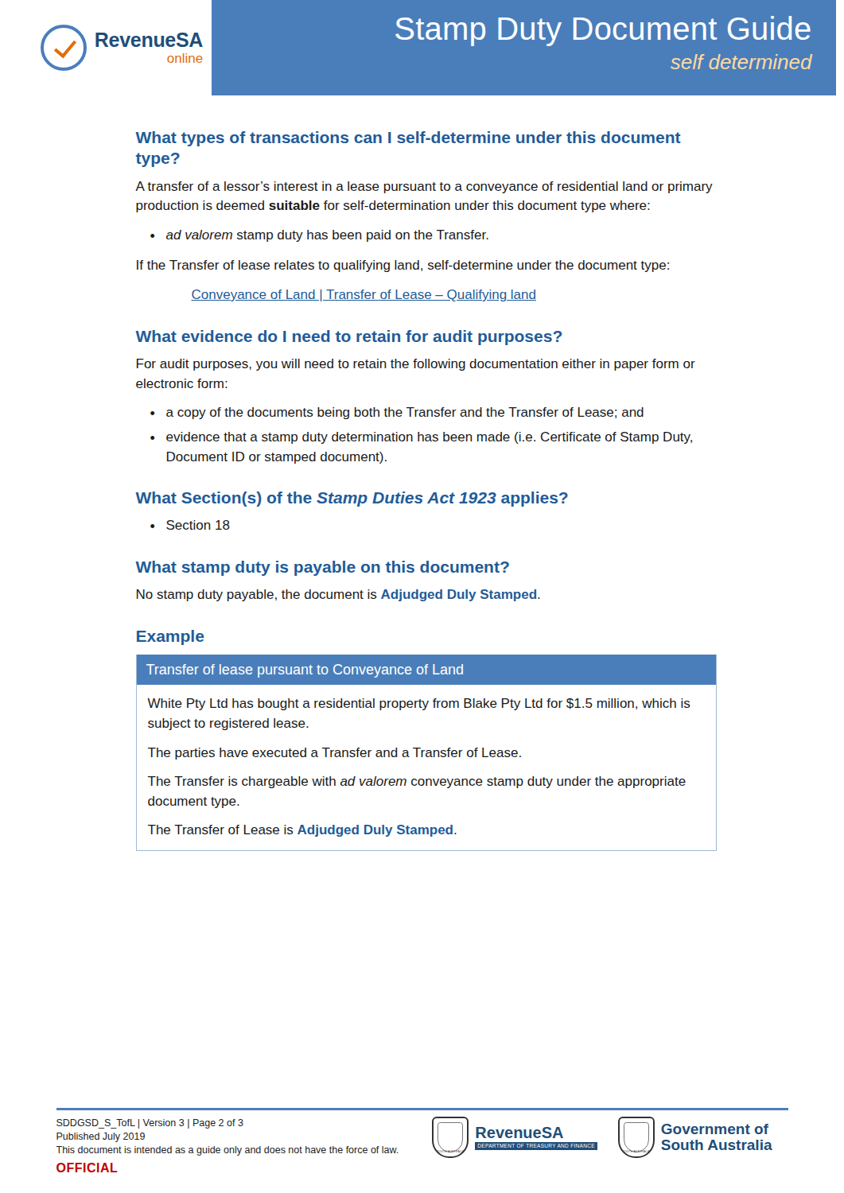RevenueSA
online
Stamp Duty Document Guide
self determined
What types of transactions can I self-determine under this document type?
A transfer of a lessor’s interest in a lease pursuant to a conveyance of residential land or primary production is deemed suitable for self-determination under this document type where:
ad valorem stamp duty has been paid on the Transfer.
If the Transfer of lease relates to qualifying land, self-determine under the document type:
Conveyance of Land | Transfer of Lease – Qualifying land
What evidence do I need to retain for audit purposes?
For audit purposes, you will need to retain the following documentation either in paper form or electronic form:
a copy of the documents being both the Transfer and the Transfer of Lease; and
evidence that a stamp duty determination has been made (i.e. Certificate of Stamp Duty, Document ID or stamped document).
What Section(s) of the Stamp Duties Act 1923 applies?
Section 18
What stamp duty is payable on this document?
No stamp duty payable, the document is Adjudged Duly Stamped.
Example
Transfer of lease pursuant to Conveyance of Land
White Pty Ltd has bought a residential property from Blake Pty Ltd for $1.5 million, which is subject to registered lease.
The parties have executed a Transfer and a Transfer of Lease.
The Transfer is chargeable with ad valorem conveyance stamp duty under the appropriate document type.
The Transfer of Lease is Adjudged Duly Stamped.
SDDGSD_S_TofL | Version 3 | Page 2 of 3
Published July 2019
This document is intended as a guide only and does not have the force of law. OFFICIAL
RevenueSA
DEPARTMENT OF TREASURY AND FINANCE
Government of
South Australia